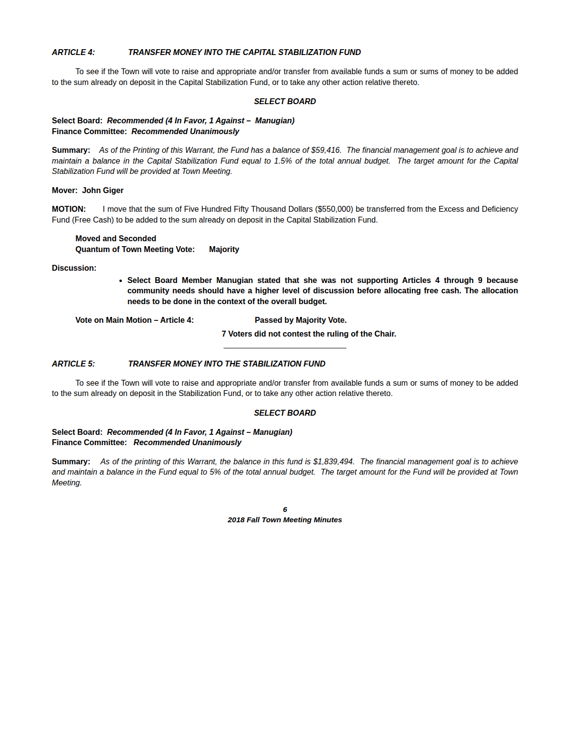ARTICLE 4: TRANSFER MONEY INTO THE CAPITAL STABILIZATION FUND
To see if the Town will vote to raise and appropriate and/or transfer from available funds a sum or sums of money to be added to the sum already on deposit in the Capital Stabilization Fund, or to take any other action relative thereto.
SELECT BOARD
Select Board: Recommended (4 In Favor, 1 Against – Manugian)
Finance Committee: Recommended Unanimously
Summary: As of the Printing of this Warrant, the Fund has a balance of $59,416. The financial management goal is to achieve and maintain a balance in the Capital Stabilization Fund equal to 1.5% of the total annual budget. The target amount for the Capital Stabilization Fund will be provided at Town Meeting.
Mover: John Giger
MOTION: I move that the sum of Five Hundred Fifty Thousand Dollars ($550,000) be transferred from the Excess and Deficiency Fund (Free Cash) to be added to the sum already on deposit in the Capital Stabilization Fund.
Moved and Seconded
Quantum of Town Meeting Vote: Majority
Discussion:
Select Board Member Manugian stated that she was not supporting Articles 4 through 9 because community needs should have a higher level of discussion before allocating free cash. The allocation needs to be done in the context of the overall budget.
Vote on Main Motion – Article 4: Passed by Majority Vote.
7 Voters did not contest the ruling of the Chair.
ARTICLE 5: TRANSFER MONEY INTO THE STABILIZATION FUND
To see if the Town will vote to raise and appropriate and/or transfer from available funds a sum or sums of money to be added to the sum already on deposit in the Stabilization Fund, or to take any other action relative thereto.
SELECT BOARD
Select Board: Recommended (4 In Favor, 1 Against – Manugian)
Finance Committee: Recommended Unanimously
Summary: As of the printing of this Warrant, the balance in this fund is $1,839,494. The financial management goal is to achieve and maintain a balance in the Fund equal to 5% of the total annual budget. The target amount for the Fund will be provided at Town Meeting.
6 2018 Fall Town Meeting Minutes